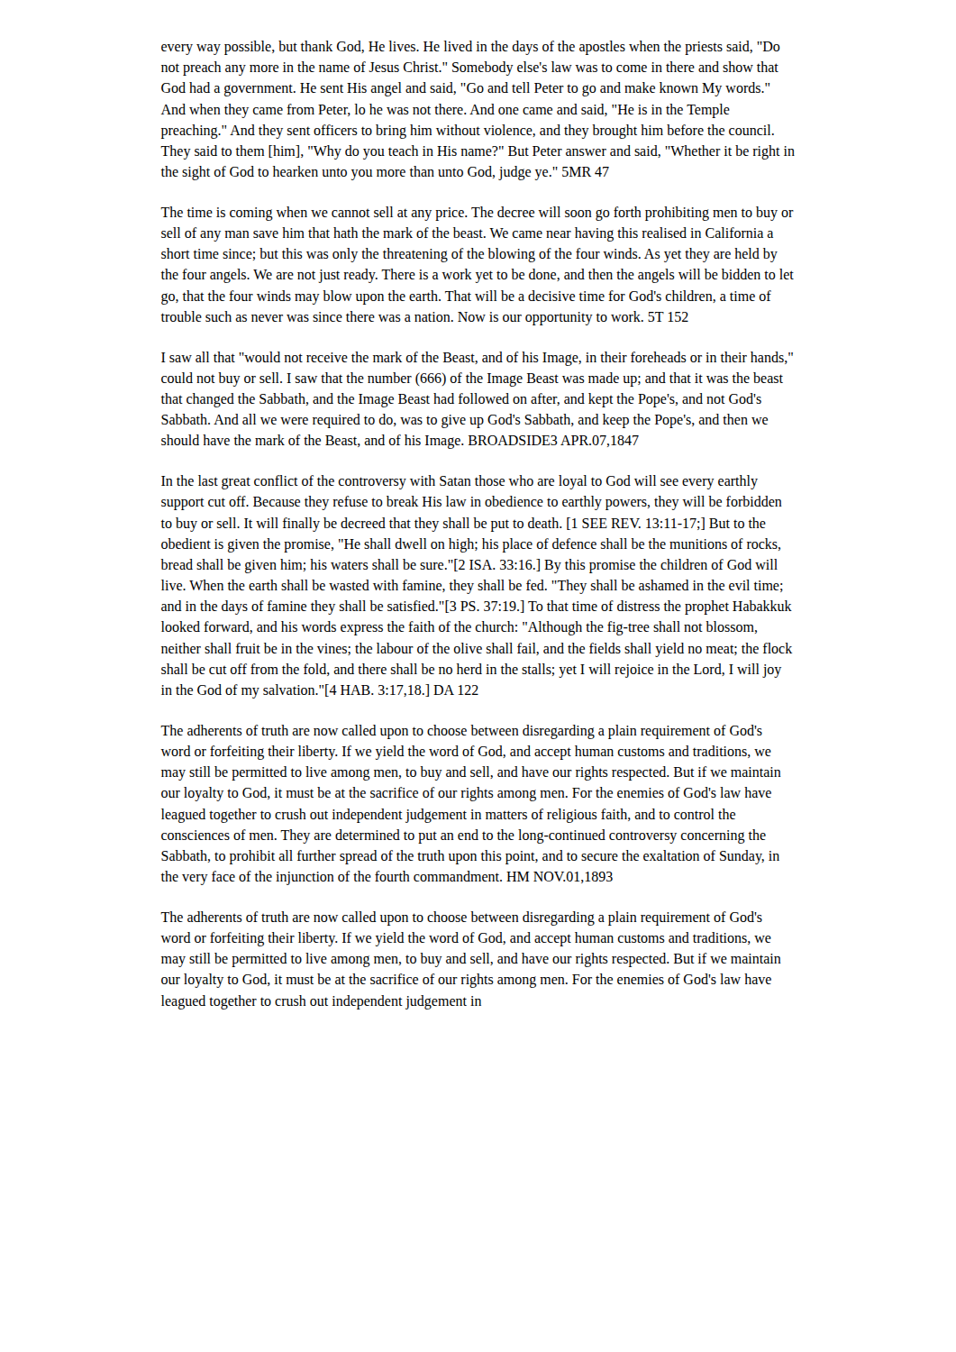every way possible, but thank God, He lives. He lived in the days of the apostles when the priests said, "Do not preach any more in the name of Jesus Christ." Somebody else's law was to come in there and show that God had a government. He sent His angel and said, "Go and tell Peter to go and make known My words." And when they came from Peter, lo he was not there. And one came and said, "He is in the Temple preaching." And they sent officers to bring him without violence, and they brought him before the council. They said to them [him], "Why do you teach in His name?" But Peter answer and said, "Whether it be right in the sight of God to hearken unto you more than unto God, judge ye." 5MR 47
The time is coming when we cannot sell at any price. The decree will soon go forth prohibiting men to buy or sell of any man save him that hath the mark of the beast. We came near having this realised in California a short time since; but this was only the threatening of the blowing of the four winds. As yet they are held by the four angels. We are not just ready. There is a work yet to be done, and then the angels will be bidden to let go, that the four winds may blow upon the earth. That will be a decisive time for God's children, a time of trouble such as never was since there was a nation. Now is our opportunity to work. 5T 152
I saw all that "would not receive the mark of the Beast, and of his Image, in their foreheads or in their hands," could not buy or sell. I saw that the number (666) of the Image Beast was made up; and that it was the beast that changed the Sabbath, and the Image Beast had followed on after, and kept the Pope's, and not God's Sabbath. And all we were required to do, was to give up God's Sabbath, and keep the Pope's, and then we should have the mark of the Beast, and of his Image. BROADSIDE3 APR.07,1847
In the last great conflict of the controversy with Satan those who are loyal to God will see every earthly support cut off. Because they refuse to break His law in obedience to earthly powers, they will be forbidden to buy or sell. It will finally be decreed that they shall be put to death. [1 SEE REV. 13:11-17;] But to the obedient is given the promise, "He shall dwell on high; his place of defence shall be the munitions of rocks, bread shall be given him; his waters shall be sure."[2 ISA. 33:16.] By this promise the children of God will live. When the earth shall be wasted with famine, they shall be fed. "They shall be ashamed in the evil time; and in the days of famine they shall be satisfied."[3 PS. 37:19.] To that time of distress the prophet Habakkuk looked forward, and his words express the faith of the church: "Although the fig-tree shall not blossom, neither shall fruit be in the vines; the labour of the olive shall fail, and the fields shall yield no meat; the flock shall be cut off from the fold, and there shall be no herd in the stalls; yet I will rejoice in the Lord, I will joy in the God of my salvation."[4 HAB. 3:17,18.] DA 122
The adherents of truth are now called upon to choose between disregarding a plain requirement of God's word or forfeiting their liberty. If we yield the word of God, and accept human customs and traditions, we may still be permitted to live among men, to buy and sell, and have our rights respected. But if we maintain our loyalty to God, it must be at the sacrifice of our rights among men. For the enemies of God's law have leagued together to crush out independent judgement in matters of religious faith, and to control the consciences of men. They are determined to put an end to the long-continued controversy concerning the Sabbath, to prohibit all further spread of the truth upon this point, and to secure the exaltation of Sunday, in the very face of the injunction of the fourth commandment. HM NOV.01,1893
The adherents of truth are now called upon to choose between disregarding a plain requirement of God's word or forfeiting their liberty. If we yield the word of God, and accept human customs and traditions, we may still be permitted to live among men, to buy and sell, and have our rights respected. But if we maintain our loyalty to God, it must be at the sacrifice of our rights among men. For the enemies of God's law have leagued together to crush out independent judgement in